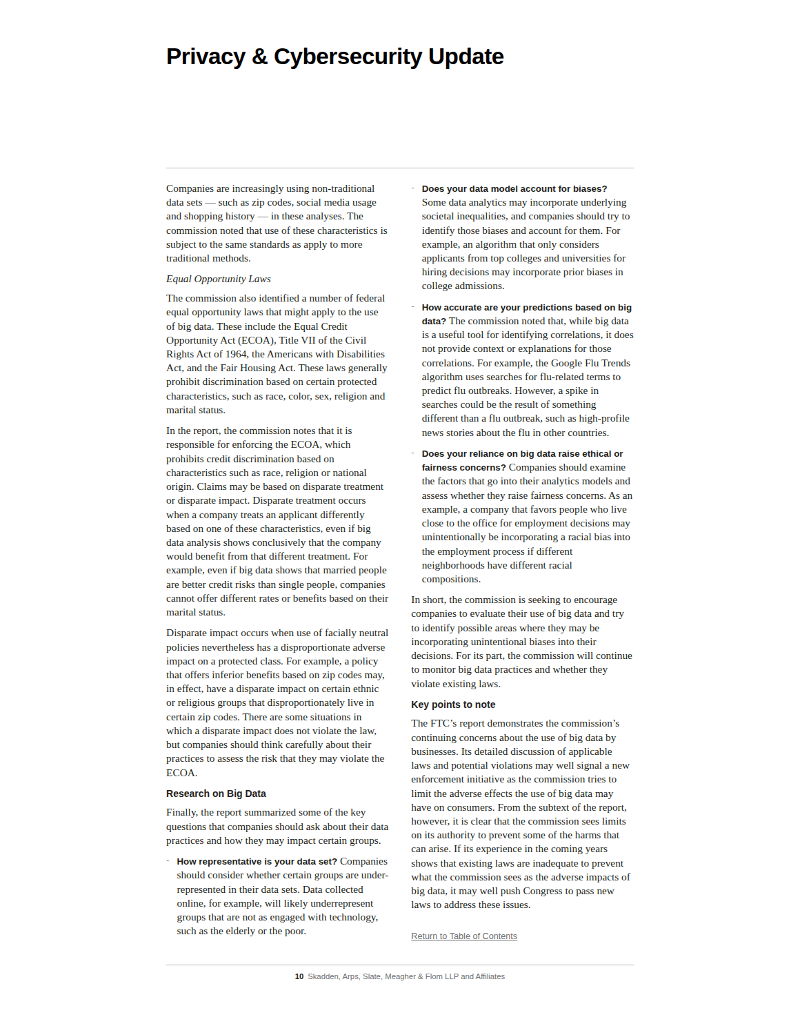Privacy & Cybersecurity Update
Companies are increasingly using non-traditional data sets — such as zip codes, social media usage and shopping history — in these analyses. The commission noted that use of these characteristics is subject to the same standards as apply to more traditional methods.
Equal Opportunity Laws
The commission also identified a number of federal equal opportunity laws that might apply to the use of big data. These include the Equal Credit Opportunity Act (ECOA), Title VII of the Civil Rights Act of 1964, the Americans with Disabilities Act, and the Fair Housing Act. These laws generally prohibit discrimination based on certain protected characteristics, such as race, color, sex, religion and marital status.
In the report, the commission notes that it is responsible for enforcing the ECOA, which prohibits credit discrimination based on characteristics such as race, religion or national origin. Claims may be based on disparate treatment or disparate impact. Disparate treatment occurs when a company treats an applicant differently based on one of these characteristics, even if big data analysis shows conclusively that the company would benefit from that different treatment. For example, even if big data shows that married people are better credit risks than single people, companies cannot offer different rates or benefits based on their marital status.
Disparate impact occurs when use of facially neutral policies nevertheless has a disproportionate adverse impact on a protected class. For example, a policy that offers inferior benefits based on zip codes may, in effect, have a disparate impact on certain ethnic or religious groups that disproportionately live in certain zip codes. There are some situations in which a disparate impact does not violate the law, but companies should think carefully about their practices to assess the risk that they may violate the ECOA.
Research on Big Data
Finally, the report summarized some of the key questions that companies should ask about their data practices and how they may impact certain groups.
How representative is your data set? Companies should consider whether certain groups are under-represented in their data sets. Data collected online, for example, will likely underrepresent groups that are not as engaged with technology, such as the elderly or the poor.
Does your data model account for biases? Some data analytics may incorporate underlying societal inequalities, and companies should try to identify those biases and account for them. For example, an algorithm that only considers applicants from top colleges and universities for hiring decisions may incorporate prior biases in college admissions.
How accurate are your predictions based on big data? The commission noted that, while big data is a useful tool for identifying correlations, it does not provide context or explanations for those correlations. For example, the Google Flu Trends algorithm uses searches for flu-related terms to predict flu outbreaks. However, a spike in searches could be the result of something different than a flu outbreak, such as high-profile news stories about the flu in other countries.
Does your reliance on big data raise ethical or fairness concerns? Companies should examine the factors that go into their analytics models and assess whether they raise fairness concerns. As an example, a company that favors people who live close to the office for employment decisions may unintentionally be incorporating a racial bias into the employment process if different neighborhoods have different racial compositions.
In short, the commission is seeking to encourage companies to evaluate their use of big data and try to identify possible areas where they may be incorporating unintentional biases into their decisions. For its part, the commission will continue to monitor big data practices and whether they violate existing laws.
Key points to note
The FTC’s report demonstrates the commission’s continuing concerns about the use of big data by businesses. Its detailed discussion of applicable laws and potential violations may well signal a new enforcement initiative as the commission tries to limit the adverse effects the use of big data may have on consumers. From the subtext of the report, however, it is clear that the commission sees limits on its authority to prevent some of the harms that can arise. If its experience in the coming years shows that existing laws are inadequate to prevent what the commission sees as the adverse impacts of big data, it may well push Congress to pass new laws to address these issues.
Return to Table of Contents
10 Skadden, Arps, Slate, Meagher & Flom LLP and Affiliates